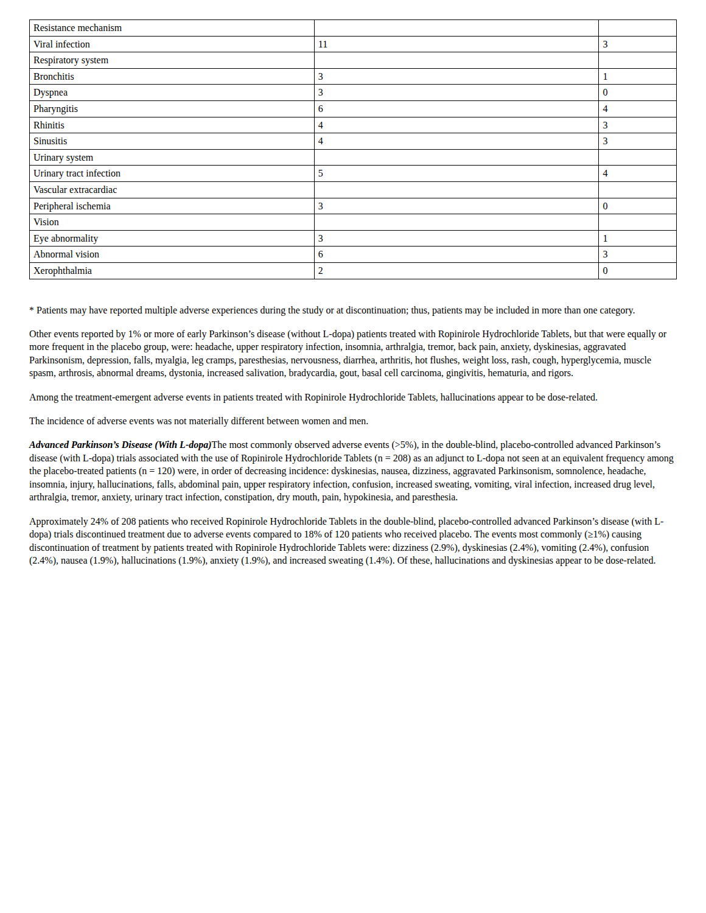| Resistance mechanism | | |
| Viral infection | 11 | 3 |
| Respiratory system | | |
| Bronchitis | 3 | 1 |
| Dyspnea | 3 | 0 |
| Pharyngitis | 6 | 4 |
| Rhinitis | 4 | 3 |
| Sinusitis | 4 | 3 |
| Urinary system | | |
| Urinary tract infection | 5 | 4 |
| Vascular extracardiac | | |
| Peripheral ischemia | 3 | 0 |
| Vision | | |
| Eye abnormality | 3 | 1 |
| Abnormal vision | 6 | 3 |
| Xerophthalmia | 2 | 0 |
* Patients may have reported multiple adverse experiences during the study or at discontinuation; thus, patients may be included in more than one category.
Other events reported by 1% or more of early Parkinson’s disease (without L-dopa) patients treated with Ropinirole Hydrochloride Tablets, but that were equally or more frequent in the placebo group, were: headache, upper respiratory infection, insomnia, arthralgia, tremor, back pain, anxiety, dyskinesias, aggravated Parkinsonism, depression, falls, myalgia, leg cramps, paresthesias, nervousness, diarrhea, arthritis, hot flushes, weight loss, rash, cough, hyperglycemia, muscle spasm, arthrosis, abnormal dreams, dystonia, increased salivation, bradycardia, gout, basal cell carcinoma, gingivitis, hematuria, and rigors.
Among the treatment-emergent adverse events in patients treated with Ropinirole Hydrochloride Tablets, hallucinations appear to be dose-related.
The incidence of adverse events was not materially different between women and men.
Advanced Parkinson’s Disease (With L-dopa) The most commonly observed adverse events (>5%), in the double-blind, placebo-controlled advanced Parkinson’s disease (with L-dopa) trials associated with the use of Ropinirole Hydrochloride Tablets (n = 208) as an adjunct to L-dopa not seen at an equivalent frequency among the placebo-treated patients (n = 120) were, in order of decreasing incidence: dyskinesias, nausea, dizziness, aggravated Parkinsonism, somnolence, headache, insomnia, injury, hallucinations, falls, abdominal pain, upper respiratory infection, confusion, increased sweating, vomiting, viral infection, increased drug level, arthralgia, tremor, anxiety, urinary tract infection, constipation, dry mouth, pain, hypokinesia, and paresthesia.
Approximately 24% of 208 patients who received Ropinirole Hydrochloride Tablets in the double-blind, placebo-controlled advanced Parkinson’s disease (with L-dopa) trials discontinued treatment due to adverse events compared to 18% of 120 patients who received placebo. The events most commonly (≥1%) causing discontinuation of treatment by patients treated with Ropinirole Hydrochloride Tablets were: dizziness (2.9%), dyskinesias (2.4%), vomiting (2.4%), confusion (2.4%), nausea (1.9%), hallucinations (1.9%), anxiety (1.9%), and increased sweating (1.4%). Of these, hallucinations and dyskinesias appear to be dose-related.